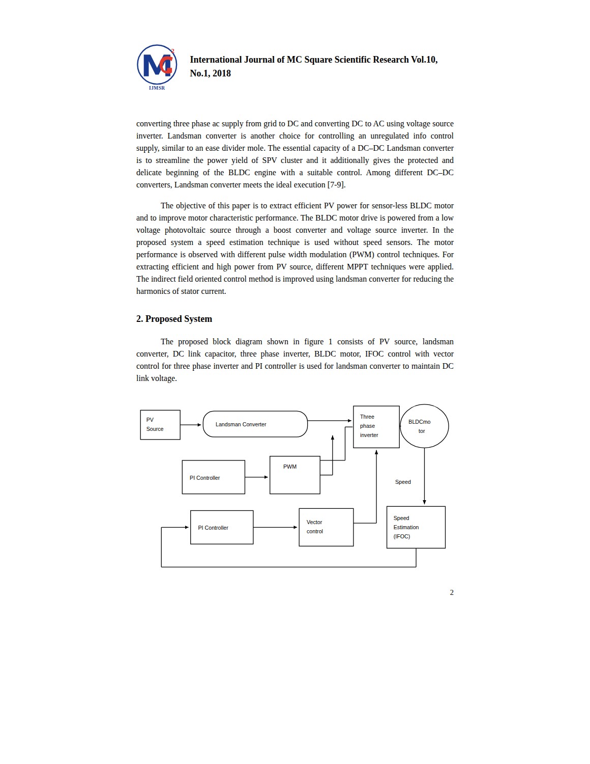2
IJMSR
International Journal of MC Square Scientific Research Vol.10, No.1, 2018
converting three phase ac supply from grid to DC and converting DC to AC using voltage source inverter. Landsman converter is another choice for controlling an unregulated info control supply, similar to an ease divider mole. The essential capacity of a DC–DC Landsman converter is to streamline the power yield of SPV cluster and it additionally gives the protected and delicate beginning of the BLDC engine with a suitable control. Among different DC–DC converters, Landsman converter meets the ideal execution [7-9].
The objective of this paper is to extract efficient PV power for sensor-less BLDC motor and to improve motor characteristic performance. The BLDC motor drive is powered from a low voltage photovoltaic source through a boost converter and voltage source inverter. In the proposed system a speed estimation technique is used without speed sensors. The motor performance is observed with different pulse width modulation (PWM) control techniques. For extracting efficient and high power from PV source, different MPPT techniques were applied. The indirect field oriented control method is improved using landsman converter for reducing the harmonics of stator current.
2. Proposed System
The proposed block diagram shown in figure 1 consists of PV source, landsman converter, DC link capacitor, three phase inverter, BLDC motor, IFOC control with vector control for three phase inverter and PI controller is used for landsman converter to maintain DC link voltage.
PV Source Landsman Converter Three phase inverter BLDCmo tor PI Controller PWM PI Controller Vector control Speed Estimation (IFOC) Speed
2